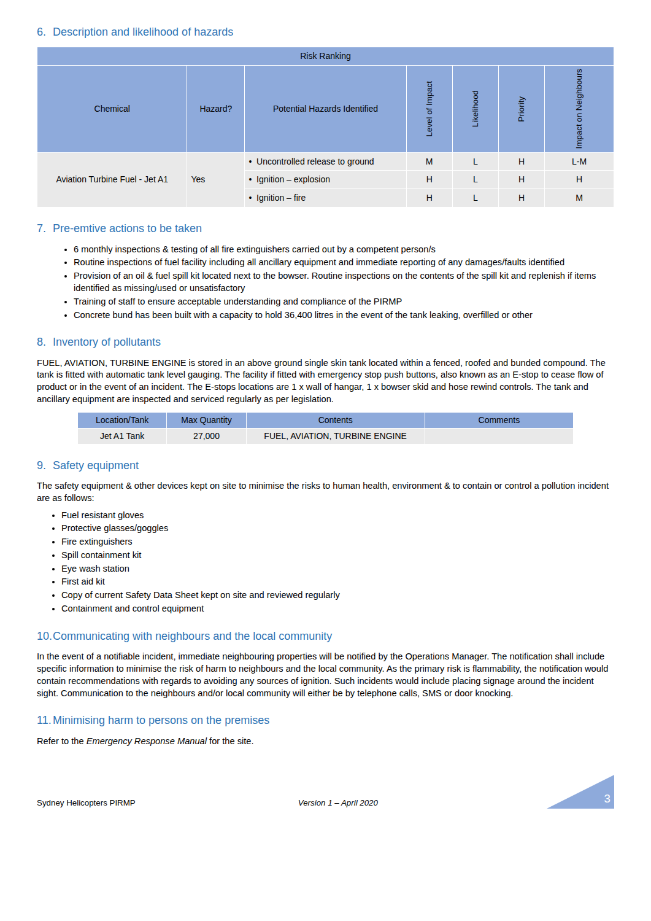6. Description and likelihood of hazards
| Risk Ranking |
| --- |
| Chemical | Hazard? | Potential Hazards Identified | Level of Impact | Likelihood | Priority | Impact on Neighbours |
| Aviation Turbine Fuel - Jet A1 | Yes | • Uncontrolled release to ground | M | L | H | L-M |
| • Ignition – explosion | H | L | H | H |
| • Ignition – fire | H | L | H | M |
7. Pre-emtive actions to be taken
6 monthly inspections & testing of all fire extinguishers carried out by a competent person/s
Routine inspections of fuel facility including all ancillary equipment and immediate reporting of any damages/faults identified
Provision of an oil & fuel spill kit located next to the bowser. Routine inspections on the contents of the spill kit and replenish if items identified as missing/used or unsatisfactory
Training of staff to ensure acceptable understanding and compliance of the PIRMP
Concrete bund has been built with a capacity to hold 36,400 litres in the event of the tank leaking, overfilled or other
8. Inventory of pollutants
FUEL, AVIATION, TURBINE ENGINE is stored in an above ground single skin tank located within a fenced, roofed and bunded compound. The tank is fitted with automatic tank level gauging. The facility if fitted with emergency stop push buttons, also known as an E-stop to cease flow of product or in the event of an incident. The E-stops locations are 1 x wall of hangar, 1 x bowser skid and hose rewind controls. The tank and ancillary equipment are inspected and serviced regularly as per legislation.
| Location/Tank | Max Quantity | Contents | Comments |
| --- | --- | --- | --- |
| Jet A1 Tank | 27,000 | FUEL, AVIATION, TURBINE ENGINE | |
9. Safety equipment
The safety equipment & other devices kept on site to minimise the risks to human health, environment & to contain or control a pollution incident are as follows:
Fuel resistant gloves
Protective glasses/goggles
Fire extinguishers
Spill containment kit
Eye wash station
First aid kit
Copy of current Safety Data Sheet kept on site and reviewed regularly
Containment and control equipment
10. Communicating with neighbours and the local community
In the event of a notifiable incident, immediate neighbouring properties will be notified by the Operations Manager. The notification shall include specific information to minimise the risk of harm to neighbours and the local community. As the primary risk is flammability, the notification would contain recommendations with regards to avoiding any sources of ignition. Such incidents would include placing signage around the incident sight. Communication to the neighbours and/or local community will either be by telephone calls, SMS or door knocking.
11. Minimising harm to persons on the premises
Refer to the Emergency Response Manual for the site.
Sydney Helicopters PIRMP
Version 1 – April 2020
3